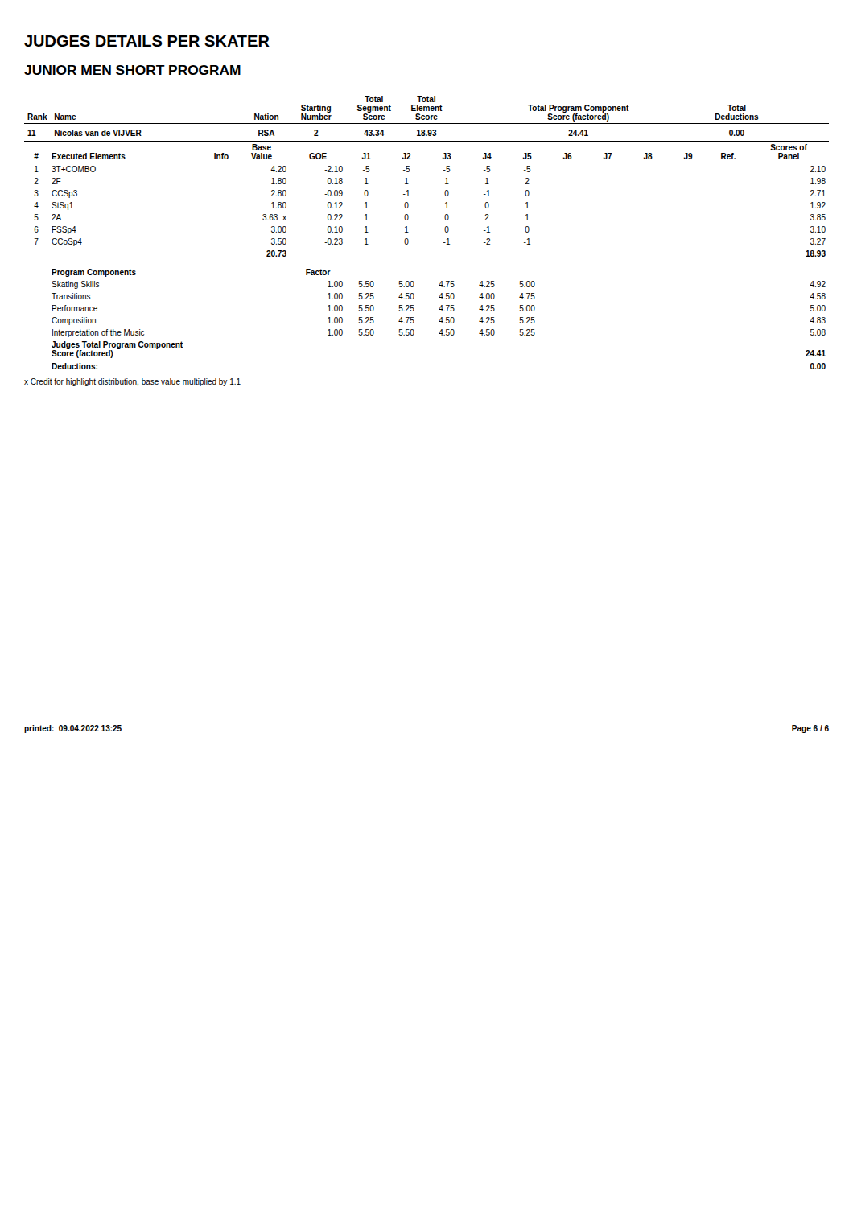JUDGES DETAILS PER SKATER
JUNIOR MEN SHORT PROGRAM
| Rank | Name | | Nation | Starting Number | Total Segment Score | Total Element Score | Total Program Component Score (factored) | Total Deductions | |
| --- | --- | --- | --- | --- | --- | --- | --- | --- | --- |
| 11 | Nicolas van de VIJVER | | RSA | 2 | 43.34 | 18.93 | 24.41 | 0.00 | |
| # | Executed Elements | Info | Base Value | GOE | J1 | J2 | J3 | J4 | J5 | J6 | J7 | J8 | J9 | Ref. | Scores of Panel |
| --- | --- | --- | --- | --- | --- | --- | --- | --- | --- | --- | --- | --- | --- | --- | --- |
| 1 | 3T+COMBO | | 4.20 | -2.10 | -5 | -5 | -5 | -5 | -5 | | | | | | 2.10 |
| 2 | 2F | | 1.80 | 0.18 | 1 | 1 | 1 | 1 | 2 | | | | | | 1.98 |
| 3 | CCSp3 | | 2.80 | -0.09 | 0 | -1 | 0 | -1 | 0 | | | | | | 2.71 |
| 4 | StSq1 | | 1.80 | 0.12 | 1 | 0 | 1 | 0 | 1 | | | | | | 1.92 |
| 5 | 2A | | 3.63 x | 0.22 | 1 | 0 | 0 | 2 | 1 | | | | | | 3.85 |
| 6 | FSSp4 | | 3.00 | 0.10 | 1 | 1 | 0 | -1 | 0 | | | | | | 3.10 |
| 7 | CCoSp4 | | 3.50 | -0.23 | 1 | 0 | -1 | -2 | -1 | | | | | | 3.27 |
| | | | 20.73 | | | | | | | | | | | | 18.93 |
| | Program Components | | | Factor | | | | | | | | | | | |
| | Skating Skills | | | 1.00 | 5.50 | 5.00 | 4.75 | 4.25 | 5.00 | | | | | | 4.92 |
| | Transitions | | | 1.00 | 5.25 | 4.50 | 4.50 | 4.00 | 4.75 | | | | | | 4.58 |
| | Performance | | | 1.00 | 5.50 | 5.25 | 4.75 | 4.25 | 5.00 | | | | | | 5.00 |
| | Composition | | | 1.00 | 5.25 | 4.75 | 4.50 | 4.25 | 5.25 | | | | | | 4.83 |
| | Interpretation of the Music | | | 1.00 | 5.50 | 5.50 | 4.50 | 4.50 | 5.25 | | | | | | 5.08 |
| | Judges Total Program Component Score (factored) | | | | | | | | | | | | | | 24.41 |
| | Deductions: | | | | | | | | | | | | | | 0.00 |
x Credit for highlight distribution, base value multiplied by 1.1
printed: 09.04.2022 13:25 Page 6 / 6